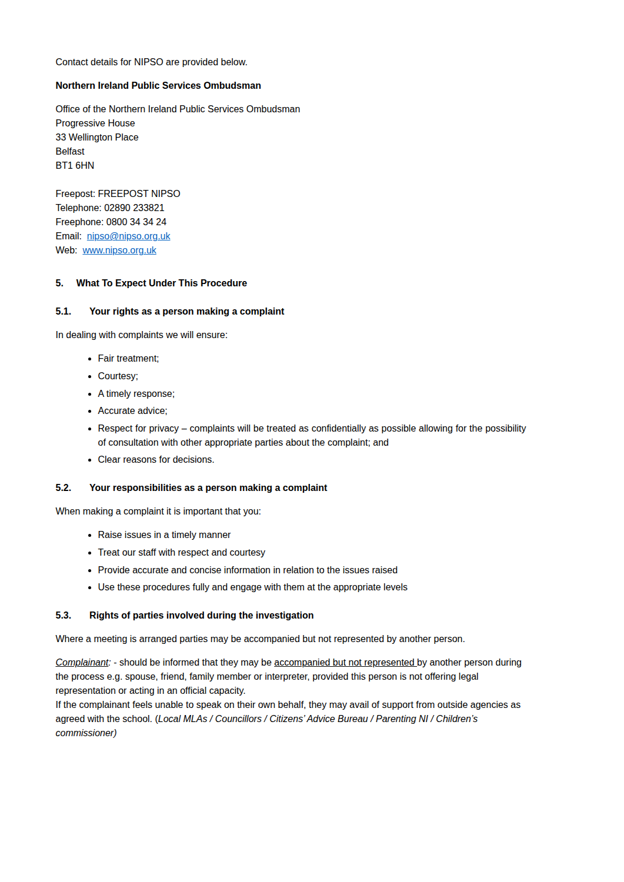Contact details for NIPSO are provided below.
Northern Ireland Public Services Ombudsman
Office of the Northern Ireland Public Services Ombudsman
Progressive House
33 Wellington Place
Belfast
BT1 6HN
Freepost: FREEPOST NIPSO
Telephone: 02890 233821
Freephone: 0800 34 34 24
Email: nipso@nipso.org.uk
Web: www.nipso.org.uk
5. What To Expect Under This Procedure
5.1. Your rights as a person making a complaint
In dealing with complaints we will ensure:
Fair treatment;
Courtesy;
A timely response;
Accurate advice;
Respect for privacy – complaints will be treated as confidentially as possible allowing for the possibility of consultation with other appropriate parties about the complaint; and
Clear reasons for decisions.
5.2. Your responsibilities as a person making a complaint
When making a complaint it is important that you:
Raise issues in a timely manner
Treat our staff with respect and courtesy
Provide accurate and concise information in relation to the issues raised
Use these procedures fully and engage with them at the appropriate levels
5.3. Rights of parties involved during the investigation
Where a meeting is arranged parties may be accompanied but not represented by another person.
Complainant: - should be informed that they may be accompanied but not represented by another person during the process e.g. spouse, friend, family member or interpreter, provided this person is not offering legal representation or acting in an official capacity.
If the complainant feels unable to speak on their own behalf, they may avail of support from outside agencies as agreed with the school. (Local MLAs / Councillors / Citizens’ Advice Bureau / Parenting NI / Children’s commissioner)